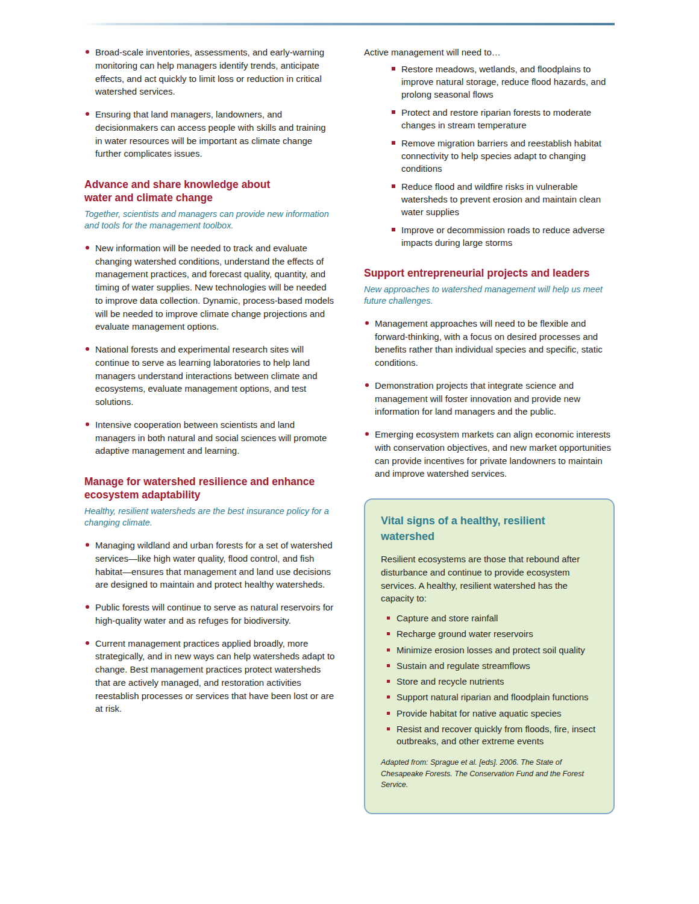Broad-scale inventories, assessments, and early-warning monitoring can help managers identify trends, anticipate effects, and act quickly to limit loss or reduction in critical watershed services.
Ensuring that land managers, landowners, and decisionmakers can access people with skills and training in water resources will be important as climate change further complicates issues.
Advance and share knowledge about
water and climate change
Together, scientists and managers can provide new information and tools for the management toolbox.
New information will be needed to track and evaluate changing watershed conditions, understand the effects of management practices, and forecast quality, quantity, and timing of water supplies. New technologies will be needed to improve data collection. Dynamic, process-based models will be needed to improve climate change projections and evaluate management options.
National forests and experimental research sites will continue to serve as learning laboratories to help land managers understand interactions between climate and ecosystems, evaluate management options, and test solutions.
Intensive cooperation between scientists and land managers in both natural and social sciences will promote adaptive management and learning.
Manage for watershed resilience and enhance
ecosystem adaptability
Healthy, resilient watersheds are the best insurance policy for a changing climate.
Managing wildland and urban forests for a set of watershed services—like high water quality, flood control, and fish habitat—ensures that management and land use decisions are designed to maintain and protect healthy watersheds.
Public forests will continue to serve as natural reservoirs for high-quality water and as refuges for biodiversity.
Current management practices applied broadly, more strategically, and in new ways can help watersheds adapt to change. Best management practices protect watersheds that are actively managed, and restoration activities reestablish processes or services that have been lost or are at risk.
Active management will need to…
Restore meadows, wetlands, and floodplains to improve natural storage, reduce flood hazards, and prolong seasonal flows
Protect and restore riparian forests to moderate changes in stream temperature
Remove migration barriers and reestablish habitat connectivity to help species adapt to changing conditions
Reduce flood and wildfire risks in vulnerable watersheds to prevent erosion and maintain clean water supplies
Improve or decommission roads to reduce adverse impacts during large storms
Support entrepreneurial projects and leaders
New approaches to watershed management will help us meet future challenges.
Management approaches will need to be flexible and forward-thinking, with a focus on desired processes and benefits rather than individual species and specific, static conditions.
Demonstration projects that integrate science and management will foster innovation and provide new information for land managers and the public.
Emerging ecosystem markets can align economic interests with conservation objectives, and new market opportunities can provide incentives for private landowners to maintain and improve watershed services.
Vital signs of a healthy, resilient watershed
Resilient ecosystems are those that rebound after disturbance and continue to provide ecosystem services. A healthy, resilient watershed has the capacity to:
Capture and store rainfall
Recharge ground water reservoirs
Minimize erosion losses and protect soil quality
Sustain and regulate streamflows
Store and recycle nutrients
Support natural riparian and floodplain functions
Provide habitat for native aquatic species
Resist and recover quickly from floods, fire, insect outbreaks, and other extreme events
Adapted from: Sprague et al. [eds]. 2006. The State of Chesapeake Forests. The Conservation Fund and the Forest Service.